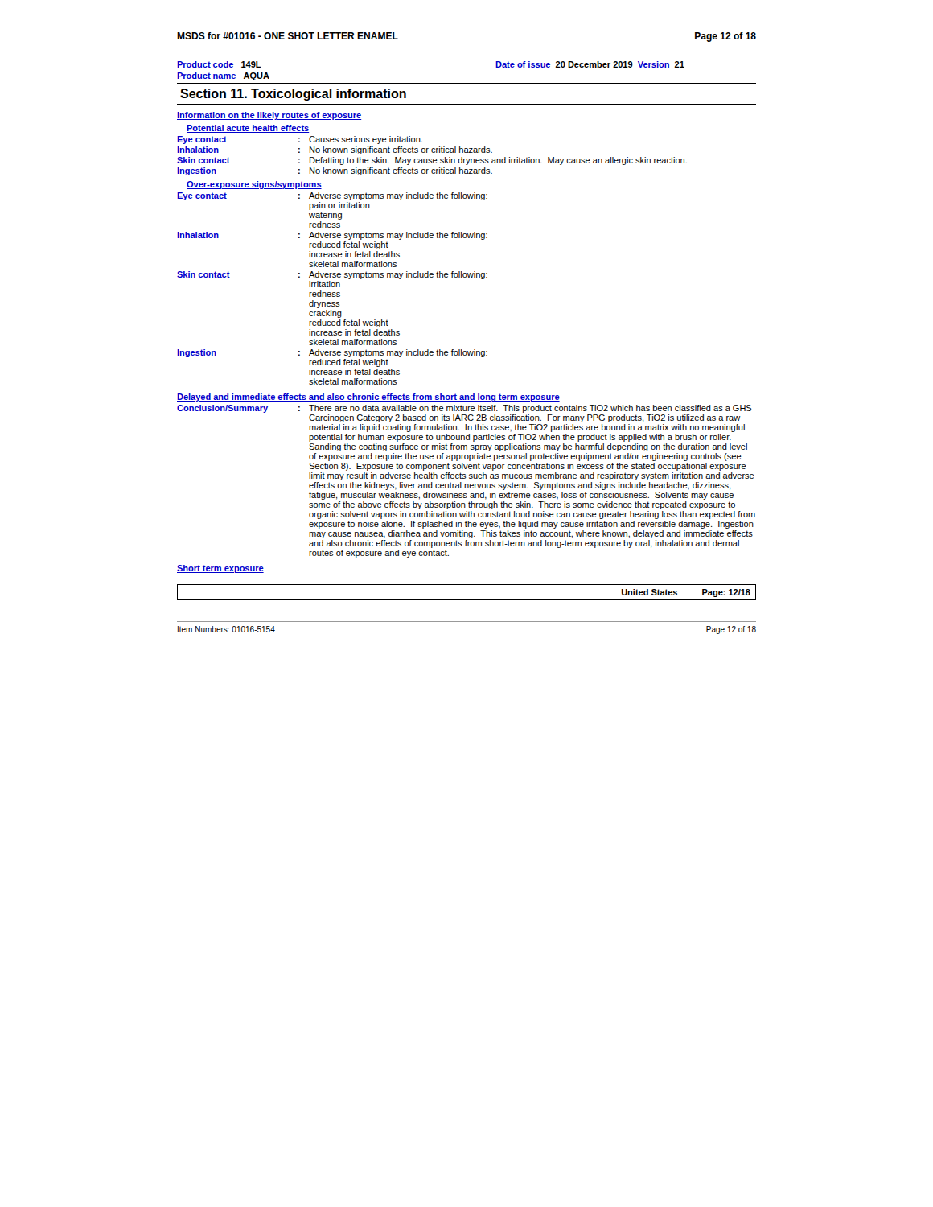MSDS for #01016 - ONE SHOT LETTER ENAMEL Page 12 of 18
| Product code 149L | Date of issue 20 December 2019 Version 21 |
| Product name AQUA |
Section 11. Toxicological information
Information on the likely routes of exposure
Potential acute health effects
| Eye contact | : | Causes serious eye irritation. |
| Inhalation | : | No known significant effects or critical hazards. |
| Skin contact | : | Defatting to the skin. May cause skin dryness and irritation. May cause an allergic skin reaction. |
| Ingestion | : | No known significant effects or critical hazards. |
Over-exposure signs/symptoms
| Eye contact | : | Adverse symptoms may include the following: pain or irritation watering redness |
| Inhalation | : | Adverse symptoms may include the following: reduced fetal weight increase in fetal deaths skeletal malformations |
| Skin contact | : | Adverse symptoms may include the following: irritation redness dryness cracking reduced fetal weight increase in fetal deaths skeletal malformations |
| Ingestion | : | Adverse symptoms may include the following: reduced fetal weight increase in fetal deaths skeletal malformations |
Delayed and immediate effects and also chronic effects from short and long term exposure
| Conclusion/Summary | : | There are no data available on the mixture itself. This product contains TiO2 which has been classified as a GHS Carcinogen Category 2 based on its IARC 2B classification. For many PPG products, TiO2 is utilized as a raw material in a liquid coating formulation. In this case, the TiO2 particles are bound in a matrix with no meaningful potential for human exposure to unbound particles of TiO2 when the product is applied with a brush or roller. Sanding the coating surface or mist from spray applications may be harmful depending on the duration and level of exposure and require the use of appropriate personal protective equipment and/or engineering controls (see Section 8). Exposure to component solvent vapor concentrations in excess of the stated occupational exposure limit may result in adverse health effects such as mucous membrane and respiratory system irritation and adverse effects on the kidneys, liver and central nervous system. Symptoms and signs include headache, dizziness, fatigue, muscular weakness, drowsiness and, in extreme cases, loss of consciousness. Solvents may cause some of the above effects by absorption through the skin. There is some evidence that repeated exposure to organic solvent vapors in combination with constant loud noise can cause greater hearing loss than expected from exposure to noise alone. If splashed in the eyes, the liquid may cause irritation and reversible damage. Ingestion may cause nausea, diarrhea and vomiting. This takes into account, where known, delayed and immediate effects and also chronic effects of components from short-term and long-term exposure by oral, inhalation and dermal routes of exposure and eye contact. |
Short term exposure
United States Page: 12/18
Item Numbers: 01016-5154 Page 12 of 18